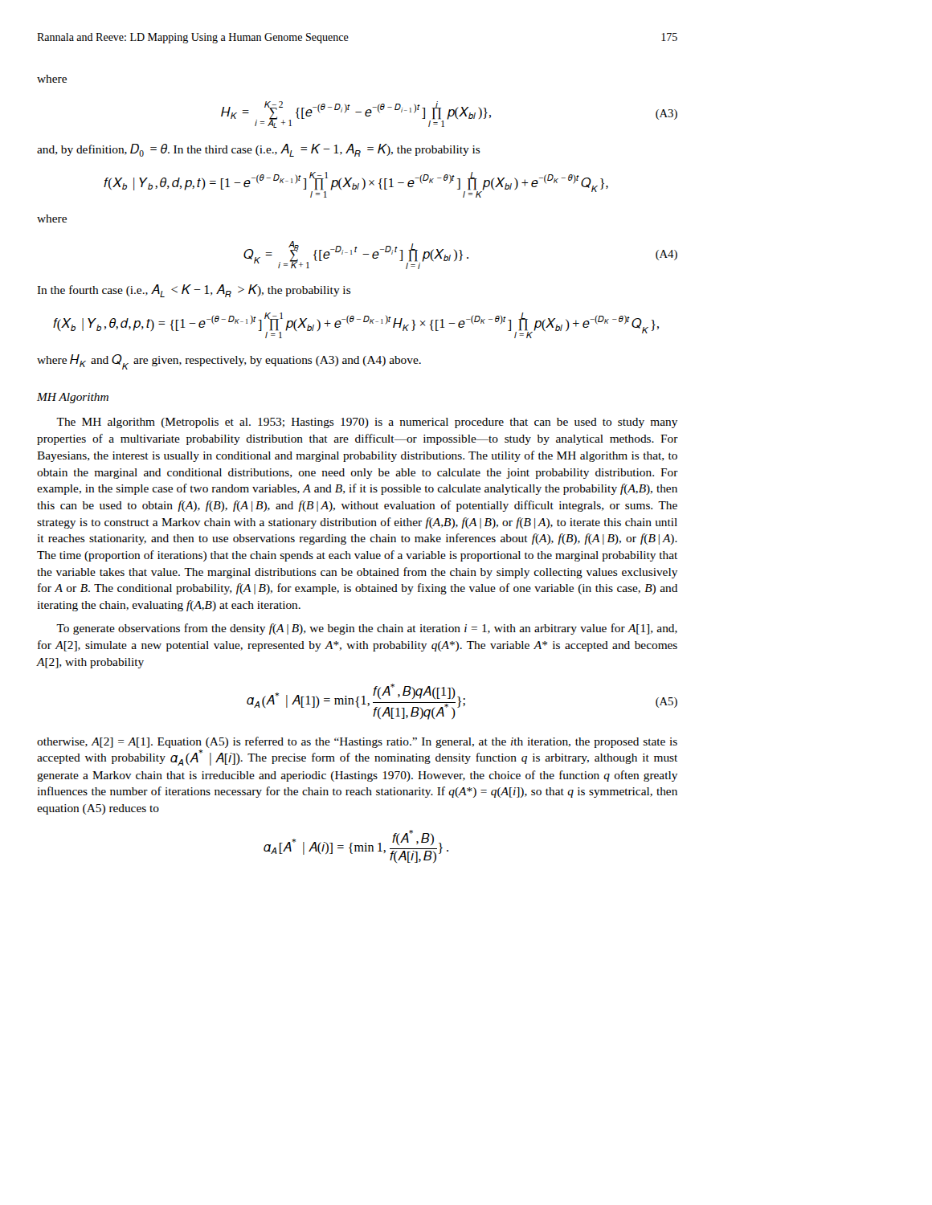Rannala and Reeve: LD Mapping Using a Human Genome Sequence 175
where
HK = ∑ i=AL+1 K−2 { [ e−(θ−Di)t − e−(θ−Di−1)t ] ∏ l=1 i p(Xbl) } , (A3)
and, by definition, D0=θ. In the third case (i.e., AL=K−1, AR=K), the probability is
f(Xb|Yb,θ,d,p,t) = [ 1− e−(θ−DK−1)t ] ∏ l=1 K−1 p(Xbl) × { [ 1− e−(DK−θ)t ] ∏ l=K L p(Xbl) + e−(DK−θ)t QK } ,
where
QK = ∑ i=K+1 AR { [ e−Di−1t − e−Dit ] ∏ l=i L p(Xbl) } . (A4)
In the fourth case (i.e., AL<K−1, AR>K), the probability is
f(Xb|Yb,θ,d,p,t) = { [ 1− e−(θ−DK−1)t ] ∏ l=1 K−1 p(Xbl) + e−(θ−DK−1)t HK } × { [ 1− e−(DK−θ)t ] ∏ l=K L p(Xbl) + e−(DK−θ)t QK } ,
where HK and QK are given, respectively, by equations (A3) and (A4) above.
MH Algorithm
The MH algorithm (Metropolis et al. 1953; Hastings 1970) is a numerical procedure that can be used to study many properties of a multivariate probability distribution that are difficult—or impossible—to study by analytical methods. For Bayesians, the interest is usually in conditional and marginal probability distributions. The utility of the MH algorithm is that, to obtain the marginal and conditional distributions, one need only be able to calculate the joint probability distribution. For example, in the simple case of two random variables, A and B, if it is possible to calculate analytically the probability f(A,B), then this can be used to obtain f(A), f(B), f(A | B), and f(B | A), without evaluation of potentially difficult integrals, or sums. The strategy is to construct a Markov chain with a stationary distribution of either f(A,B), f(A | B), or f(B | A), to iterate this chain until it reaches stationarity, and then to use observations regarding the chain to make inferences about f(A), f(B), f(A | B), or f(B | A). The time (proportion of iterations) that the chain spends at each value of a variable is proportional to the marginal probability that the variable takes that value. The marginal distributions can be obtained from the chain by simply collecting values exclusively for A or B. The conditional probability, f(A | B), for example, is obtained by fixing the value of one variable (in this case, B) and iterating the chain, evaluating f(A,B) at each iteration.
To generate observations from the density f(A | B), we begin the chain at iteration i = 1, with an arbitrary value for A[1], and, for A[2], simulate a new potential value, represented by A*, with probability q(A*). The variable A* is accepted and becomes A[2], with probability
αA (A*|A[1]) = min { 1, f(A*,B)qA([1]) f(A[1],B)q(A*) } ; (A5)
otherwise, A[2] = A[1]. Equation (A5) is referred to as the “Hastings ratio.” In general, at the ith iteration, the proposed state is accepted with probability αA(A*|A[i]). The precise form of the nominating density function q is arbitrary, although it must generate a Markov chain that is irreducible and aperiodic (Hastings 1970). However, the choice of the function q often greatly influences the number of iterations necessary for the chain to reach stationarity. If q(A*) = q(A[i]), so that q is symmetrical, then equation (A5) reduces to
αA [A*|A(i)] = { min1, f(A*,B) f(A[i],B) } .